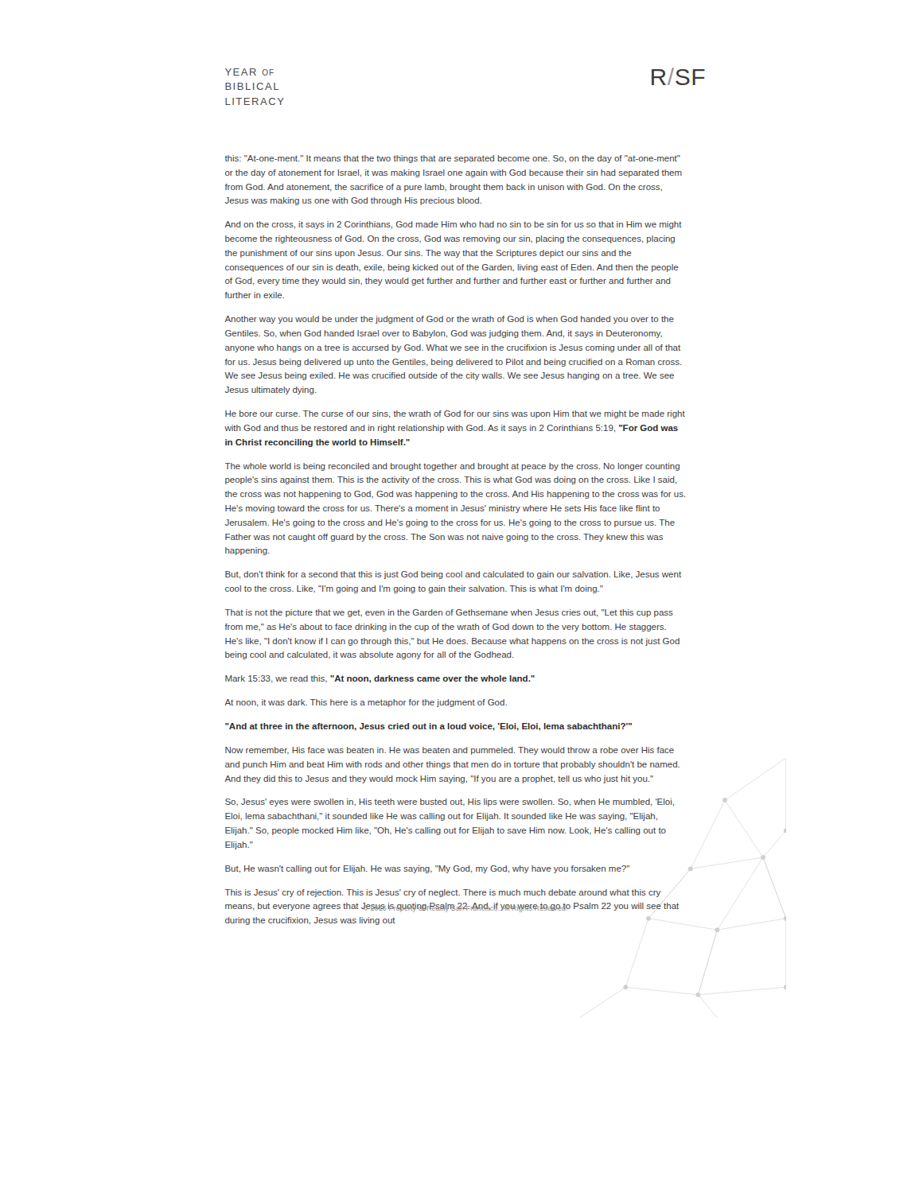Year of
Biblical
Literacy
R/SF
this: "At-one-ment." It means that the two things that are separated become one. So, on the day of "at-one-ment" or the day of atonement for Israel, it was making Israel one again with God because their sin had separated them from God. And atonement, the sacrifice of a pure lamb, brought them back in unison with God. On the cross, Jesus was making us one with God through His precious blood.
And on the cross, it says in 2 Corinthians, God made Him who had no sin to be sin for us so that in Him we might become the righteousness of God. On the cross, God was removing our sin, placing the consequences, placing the punishment of our sins upon Jesus. Our sins. The way that the Scriptures depict our sins and the consequences of our sin is death, exile, being kicked out of the Garden, living east of Eden. And then the people of God, every time they would sin, they would get further and further and further east or further and further and further in exile.
Another way you would be under the judgment of God or the wrath of God is when God handed you over to the Gentiles. So, when God handed Israel over to Babylon, God was judging them. And, it says in Deuteronomy, anyone who hangs on a tree is accursed by God. What we see in the crucifixion is Jesus coming under all of that for us. Jesus being delivered up unto the Gentiles, being delivered to Pilot and being crucified on a Roman cross. We see Jesus being exiled. He was crucified outside of the city walls. We see Jesus hanging on a tree. We see Jesus ultimately dying.
He bore our curse. The curse of our sins, the wrath of God for our sins was upon Him that we might be made right with God and thus be restored and in right relationship with God. As it says in 2 Corinthians 5:19, "For God was in Christ reconciling the world to Himself."
The whole world is being reconciled and brought together and brought at peace by the cross. No longer counting people's sins against them. This is the activity of the cross. This is what God was doing on the cross. Like I said, the cross was not happening to God, God was happening to the cross. And His happening to the cross was for us. He's moving toward the cross for us. There's a moment in Jesus' ministry where He sets His face like flint to Jerusalem. He's going to the cross and He's going to the cross for us. He's going to the cross to pursue us. The Father was not caught off guard by the cross. The Son was not naive going to the cross. They knew this was happening.
But, don't think for a second that this is just God being cool and calculated to gain our salvation. Like, Jesus went cool to the cross. Like, "I'm going and I'm going to gain their salvation. This is what I'm doing."
That is not the picture that we get, even in the Garden of Gethsemane when Jesus cries out, "Let this cup pass from me," as He's about to face drinking in the cup of the wrath of God down to the very bottom. He staggers. He's like, "I don't know if I can go through this," but He does. Because what happens on the cross is not just God being cool and calculated, it was absolute agony for all of the Godhead.
Mark 15:33, we read this, "At noon, darkness came over the whole land."
At noon, it was dark. This here is a metaphor for the judgment of God.
"And at three in the afternoon, Jesus cried out in a loud voice, 'Eloi, Eloi, lema sabachthani?'"
Now remember, His face was beaten in. He was beaten and pummeled. They would throw a robe over His face and punch Him and beat Him with rods and other things that men do in torture that probably shouldn't be named. And they did this to Jesus and they would mock Him saying, "If you are a prophet, tell us who just hit you."
So, Jesus' eyes were swollen in, His teeth were busted out, His lips were swollen. So, when He mumbled, 'Eloi, Eloi, lema sabachthani," it sounded like He was calling out for Elijah. It sounded like He was saying, "Elijah, Elijah." So, people mocked Him like, "Oh, He's calling out for Elijah to save Him now. Look, He's calling out to Elijah."
But, He wasn't calling out for Elijah. He was saying, "My God, my God, why have you forsaken me?"
This is Jesus' cry of rejection. This is Jesus' cry of neglect. There is much much debate around what this cry means, but everyone agrees that Jesus is quoting Psalm 22. And, if you were to go to Psalm 22 you will see that during the crucifixion, Jesus was living out
© 2016 Property of Reality San Francisco. All Rights Reserved.